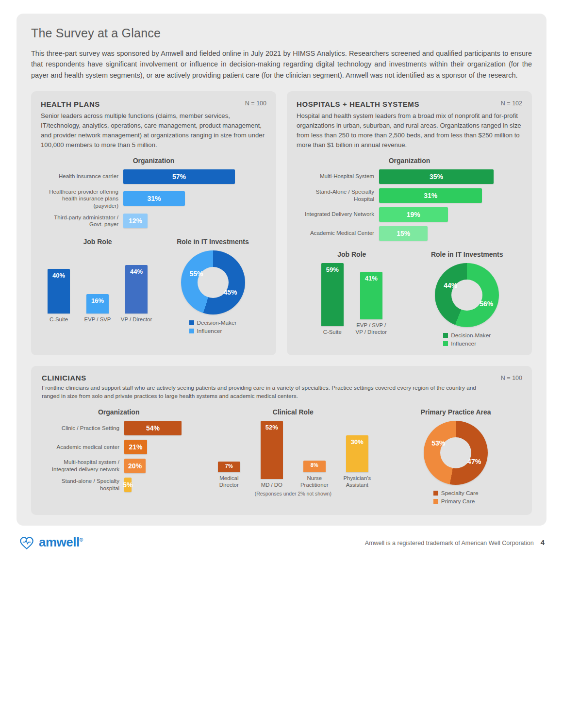The Survey at a Glance
This three-part survey was sponsored by Amwell and fielded online in July 2021 by HIMSS Analytics. Researchers screened and qualified participants to ensure that respondents have significant involvement or influence in decision-making regarding digital technology and investments within their organization (for the payer and health system segments), or are actively providing patient care (for the clinician segment). Amwell was not identified as a sponsor of the research.
N = 100
Health Plans
Senior leaders across multiple functions (claims, member services, IT/technology, analytics, operations, care management, product management, and provider network management) at organizations ranging in size from under 100,000 members to more than 5 million.
Organization
Health insurance carrier
57%
Healthcare provider offering health insurance plans (payvider)
31%
Third-party administrator / Govt. payer
12%
Job Role
40%
C-Suite
16%
EVP / SVP
44%
VP / Director
Role in IT Investments
55% 45%
Decision-Maker
Influencer
N = 102
Hospitals + Health Systems
Hospital and health system leaders from a broad mix of nonprofit and for-profit organizations in urban, suburban, and rural areas. Organizations ranged in size from less than 250 to more than 2,500 beds, and from less than $250 million to more than $1 billion in annual revenue.
Organization
Multi-Hospital System
35%
Stand-Alone / Specialty Hospital
31%
Integrated Delivery Network
19%
Academic Medical Center
15%
Job Role
59%
C-Suite
41%
EVP / SVP / VP / Director
Role in IT Investments
44% 56%
Decision-Maker
Influencer
N = 100
Clinicians
Frontline clinicians and support staff who are actively seeing patients and providing care in a variety of specialties. Practice settings covered every region of the country and ranged in size from solo and private practices to large health systems and academic medical centers.
Organization
Clinic / Practice Setting
54%
Academic medical center
21%
Multi-hospital system / Integrated delivery network
20%
Stand-alone / Specialty hospital
5%
Clinical Role
7%
Medical Director
52%
MD / DO
8%
Nurse Practitioner
30%
Physician's Assistant
(Responses under 2% not shown)
Primary Practice Area
53% 47%
Specialty Care
Primary Care
amwell®
Amwell is a registered trademark of American Well Corporation 4